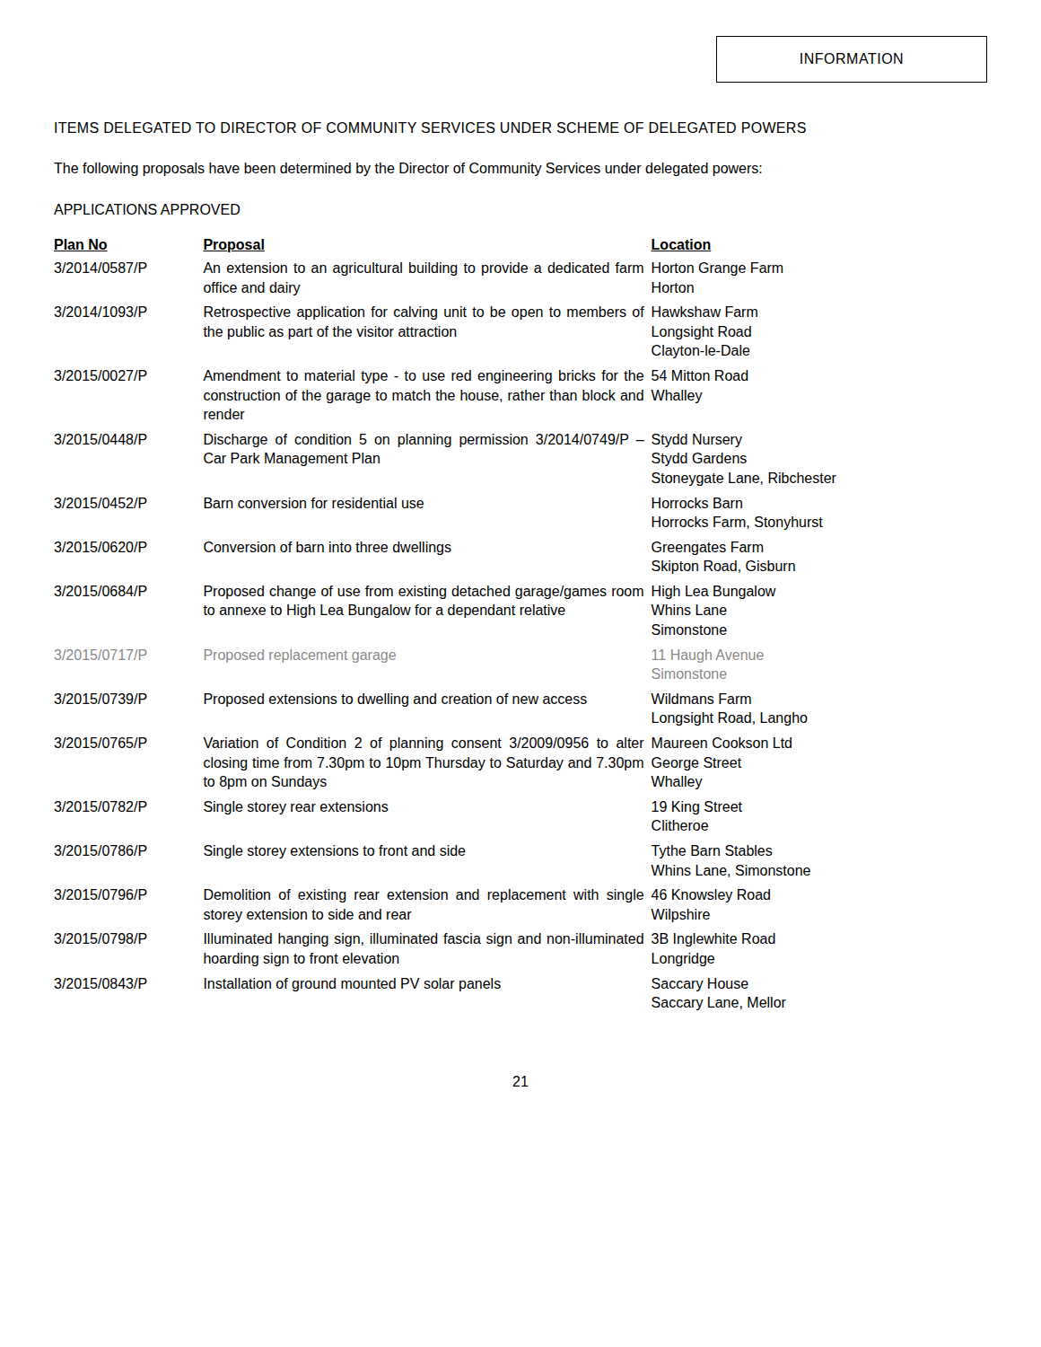INFORMATION
Items delegated to Director of Community Services under scheme of delegated powers
The following proposals have been determined by the Director of Community Services under delegated powers:
APPLICATIONS APPROVED
| Plan No | Proposal | Location |
| --- | --- | --- |
| 3/2014/0587/P | An extension to an agricultural building to provide a dedicated farm office and dairy | Horton Grange Farm Horton |
| 3/2014/1093/P | Retrospective application for calving unit to be open to members of the public as part of the visitor attraction | Hawkshaw Farm Longsight Road Clayton-le-Dale |
| 3/2015/0027/P | Amendment to material type - to use red engineering bricks for the construction of the garage to match the house, rather than block and render | 54 Mitton Road Whalley |
| 3/2015/0448/P | Discharge of condition 5 on planning permission 3/2014/0749/P – Car Park Management Plan | Stydd Nursery Stydd Gardens Stoneygate Lane, Ribchester |
| 3/2015/0452/P | Barn conversion for residential use | Horrocks Barn Horrocks Farm, Stonyhurst |
| 3/2015/0620/P | Conversion of barn into three dwellings | Greengates Farm Skipton Road, Gisburn |
| 3/2015/0684/P | Proposed change of use from existing detached garage/games room to annexe to High Lea Bungalow for a dependant relative | High Lea Bungalow Whins Lane Simonstone |
| 3/2015/0717/P | Proposed replacement garage | 11 Haugh Avenue Simonstone |
| 3/2015/0739/P | Proposed extensions to dwelling and creation of new access | Wildmans Farm Longsight Road, Langho |
| 3/2015/0765/P | Variation of Condition 2 of planning consent 3/2009/0956 to alter closing time from 7.30pm to 10pm Thursday to Saturday and 7.30pm to 8pm on Sundays | Maureen Cookson Ltd George Street Whalley |
| 3/2015/0782/P | Single storey rear extensions | 19 King Street Clitheroe |
| 3/2015/0786/P | Single storey extensions to front and side | Tythe Barn Stables Whins Lane, Simonstone |
| 3/2015/0796/P | Demolition of existing rear extension and replacement with single storey extension to side and rear | 46 Knowsley Road Wilpshire |
| 3/2015/0798/P | Illuminated hanging sign, illuminated fascia sign and non-illuminated hoarding sign to front elevation | 3B Inglewhite Road Longridge |
| 3/2015/0843/P | Installation of ground mounted PV solar panels | Saccary House Saccary Lane, Mellor |
21